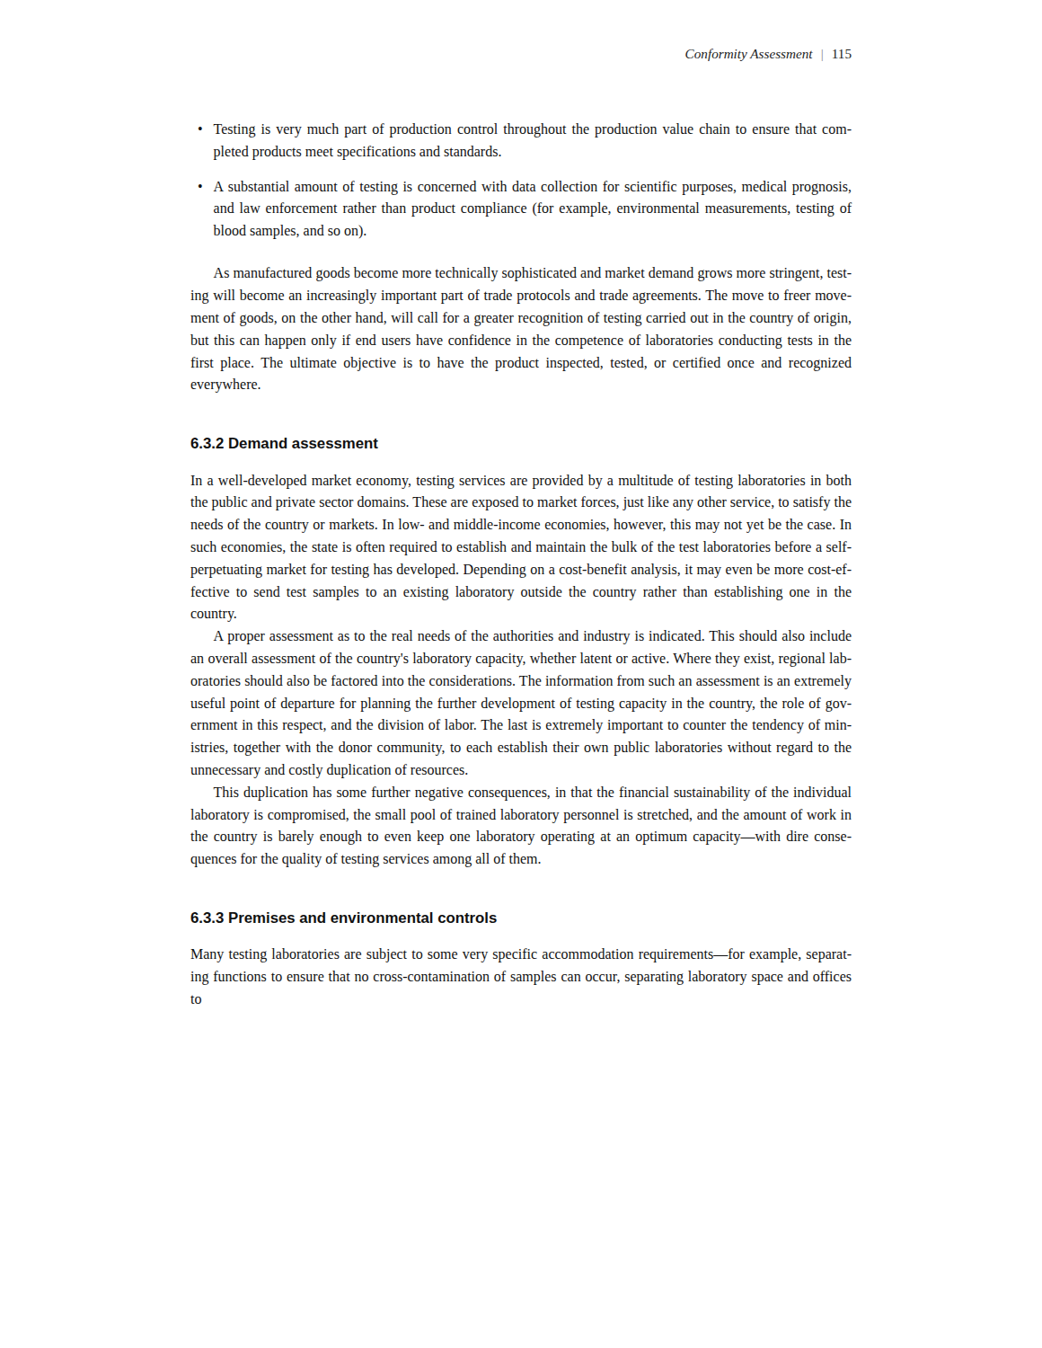Conformity Assessment|115
Testing is very much part of production control throughout the production value chain to ensure that completed products meet specifications and standards.
A substantial amount of testing is concerned with data collection for scientific purposes, medical prognosis, and law enforcement rather than product compliance (for example, environmental measurements, testing of blood samples, and so on).
As manufactured goods become more technically sophisticated and market demand grows more stringent, testing will become an increasingly important part of trade protocols and trade agreements. The move to freer movement of goods, on the other hand, will call for a greater recognition of testing carried out in the country of origin, but this can happen only if end users have confidence in the competence of laboratories conducting tests in the first place. The ultimate objective is to have the product inspected, tested, or certified once and recognized everywhere.
6.3.2 Demand assessment
In a well-developed market economy, testing services are provided by a multitude of testing laboratories in both the public and private sector domains. These are exposed to market forces, just like any other service, to satisfy the needs of the country or markets. In low- and middle-income economies, however, this may not yet be the case. In such economies, the state is often required to establish and maintain the bulk of the test laboratories before a self-perpetuating market for testing has developed. Depending on a cost-benefit analysis, it may even be more cost-effective to send test samples to an existing laboratory outside the country rather than establishing one in the country.
A proper assessment as to the real needs of the authorities and industry is indicated. This should also include an overall assessment of the country's laboratory capacity, whether latent or active. Where they exist, regional laboratories should also be factored into the considerations. The information from such an assessment is an extremely useful point of departure for planning the further development of testing capacity in the country, the role of government in this respect, and the division of labor. The last is extremely important to counter the tendency of ministries, together with the donor community, to each establish their own public laboratories without regard to the unnecessary and costly duplication of resources.
This duplication has some further negative consequences, in that the financial sustainability of the individual laboratory is compromised, the small pool of trained laboratory personnel is stretched, and the amount of work in the country is barely enough to even keep one laboratory operating at an optimum capacity—with dire consequences for the quality of testing services among all of them.
6.3.3 Premises and environmental controls
Many testing laboratories are subject to some very specific accommodation requirements—for example, separating functions to ensure that no cross-contamination of samples can occur, separating laboratory space and offices to